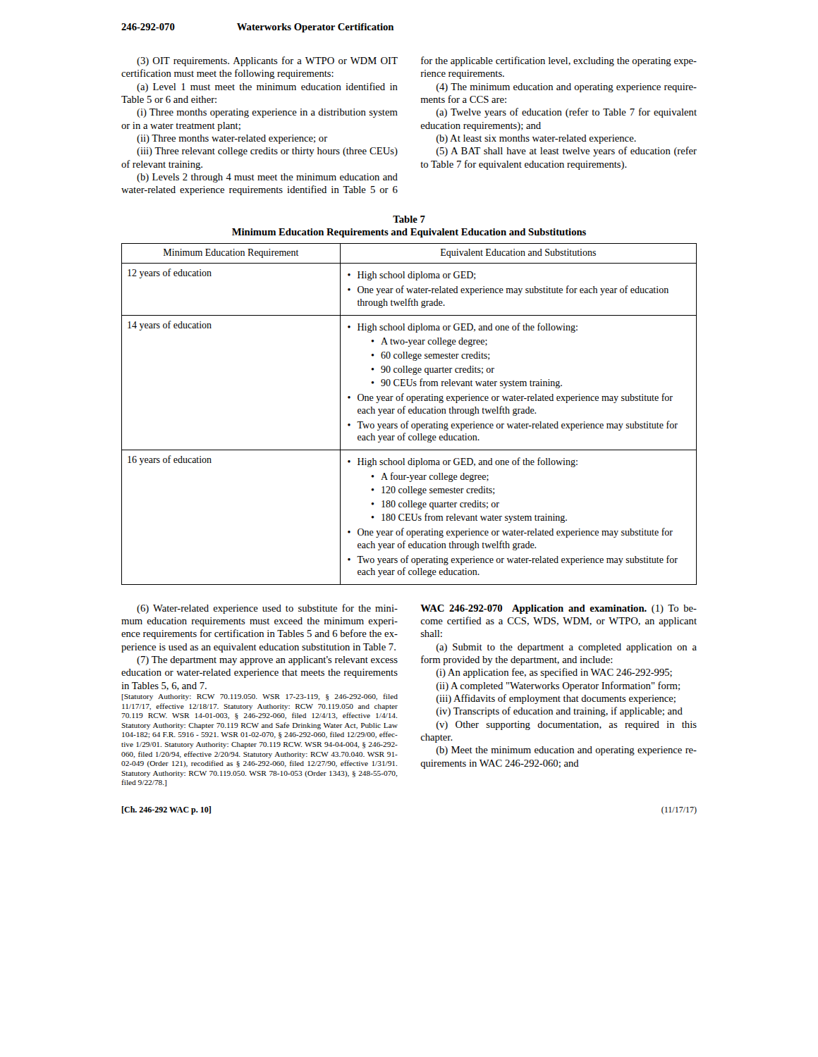246-292-070 Waterworks Operator Certification
(3) OIT requirements. Applicants for a WTPO or WDM OIT certification must meet the following requirements:
(a) Level 1 must meet the minimum education identified in Table 5 or 6 and either:
(i) Three months operating experience in a distribution system or in a water treatment plant;
(ii) Three months water-related experience; or
(iii) Three relevant college credits or thirty hours (three CEUs) of relevant training.
(b) Levels 2 through 4 must meet the minimum education and water-related experience requirements identified in Table 5 or 6 for the applicable certification level, excluding the operating experience requirements.
(4) The minimum education and operating experience requirements for a CCS are:
(a) Twelve years of education (refer to Table 7 for equivalent education requirements); and
(b) At least six months water-related experience.
(5) A BAT shall have at least twelve years of education (refer to Table 7 for equivalent education requirements).
Table 7 Minimum Education Requirements and Equivalent Education and Substitutions
| Minimum Education Requirement | Equivalent Education and Substitutions |
| --- | --- |
| 12 years of education | High school diploma or GED; One year of water-related experience may substitute for each year of education through twelfth grade. |
| 14 years of education | High school diploma or GED, and one of the following: A two-year college degree; 60 college semester credits; 90 college quarter credits; or 90 CEUs from relevant water system training. One year of operating experience or water-related experience may substitute for each year of education through twelfth grade. Two years of operating experience or water-related experience may substitute for each year of college education. |
| 16 years of education | High school diploma or GED, and one of the following: A four-year college degree; 120 college semester credits; 180 college quarter credits; or 180 CEUs from relevant water system training. One year of operating experience or water-related experience may substitute for each year of education through twelfth grade. Two years of operating experience or water-related experience may substitute for each year of college education. |
(6) Water-related experience used to substitute for the minimum education requirements must exceed the minimum experience requirements for certification in Tables 5 and 6 before the experience is used as an equivalent education substitution in Table 7.
(7) The department may approve an applicant's relevant excess education or water-related experience that meets the requirements in Tables 5, 6, and 7.
[Statutory Authority: RCW 70.119.050. WSR 17-23-119, § 246-292-060, filed 11/17/17, effective 12/18/17. Statutory Authority: RCW 70.119.050 and chapter 70.119 RCW. WSR 14-01-003, § 246-292-060, filed 12/4/13, effective 1/4/14. Statutory Authority: Chapter 70.119 RCW and Safe Drinking Water Act, Public Law 104-182; 64 F.R. 5916 - 5921. WSR 01-02-070, § 246-292-060, filed 12/29/00, effective 1/29/01. Statutory Authority: Chapter 70.119 RCW. WSR 94-04-004, § 246-292-060, filed 1/20/94, effective 2/20/94. Statutory Authority: RCW 43.70.040. WSR 91-02-049 (Order 121), recodified as § 246-292-060, filed 12/27/90, effective 1/31/91. Statutory Authority: RCW 70.119.050. WSR 78-10-053 (Order 1343), § 248-55-070, filed 9/22/78.]
WAC 246-292-070 Application and examination. (1) To become certified as a CCS, WDS, WDM, or WTPO, an applicant shall:
(a) Submit to the department a completed application on a form provided by the department, and include:
(i) An application fee, as specified in WAC 246-292-995;
(ii) A completed "Waterworks Operator Information" form;
(iii) Affidavits of employment that documents experience;
(iv) Transcripts of education and training, if applicable; and
(v) Other supporting documentation, as required in this chapter.
(b) Meet the minimum education and operating experience requirements in WAC 246-292-060; and
[Ch. 246-292 WAC p. 10] (11/17/17)